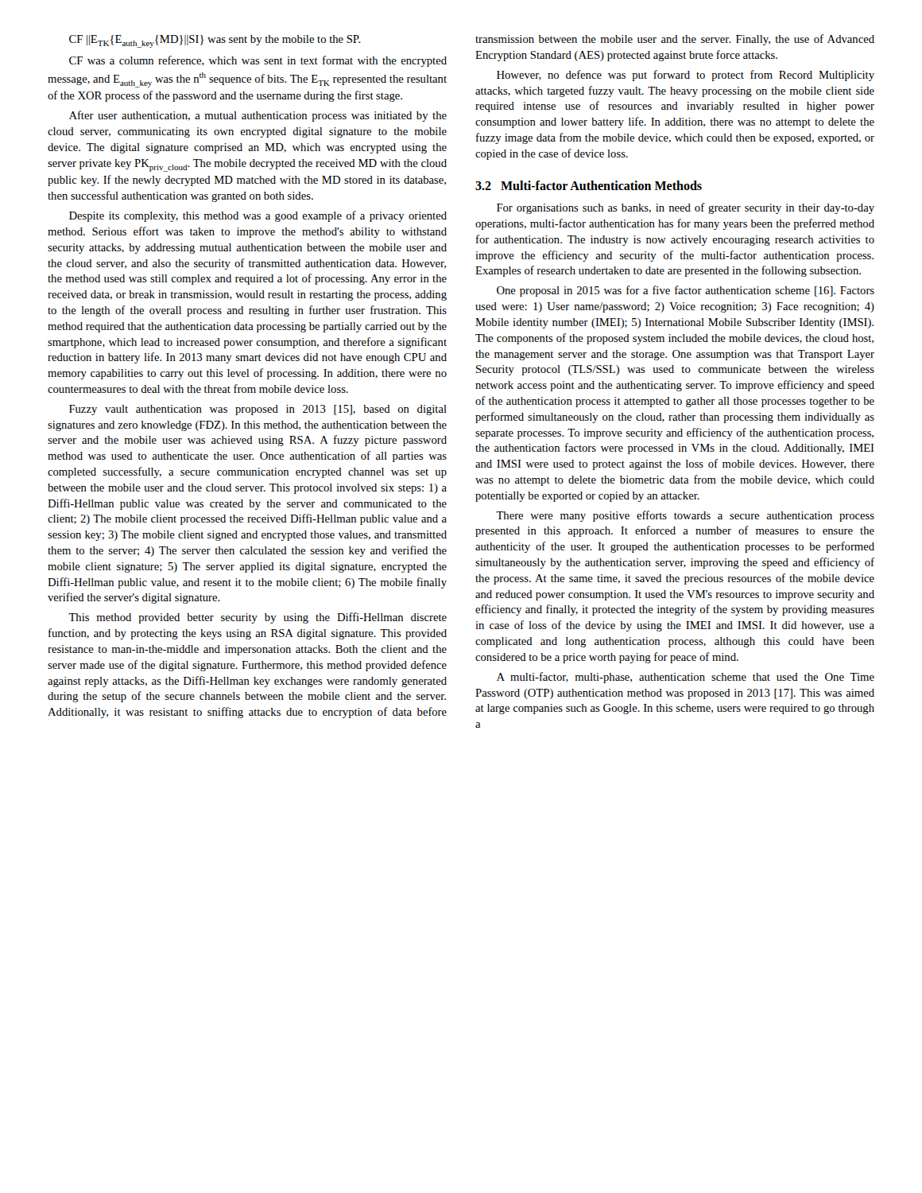CF ||ETK{Eauth_key{MD}||SI} was sent by the mobile to the SP.
CF was a column reference, which was sent in text format with the encrypted message, and Eauth_key was the nth sequence of bits. The ETK represented the resultant of the XOR process of the password and the username during the first stage.
After user authentication, a mutual authentication process was initiated by the cloud server, communicating its own encrypted digital signature to the mobile device. The digital signature comprised an MD, which was encrypted using the server private key PKpriv_cloud. The mobile decrypted the received MD with the cloud public key. If the newly decrypted MD matched with the MD stored in its database, then successful authentication was granted on both sides.
Despite its complexity, this method was a good example of a privacy oriented method. Serious effort was taken to improve the method's ability to withstand security attacks, by addressing mutual authentication between the mobile user and the cloud server, and also the security of transmitted authentication data. However, the method used was still complex and required a lot of processing. Any error in the received data, or break in transmission, would result in restarting the process, adding to the length of the overall process and resulting in further user frustration. This method required that the authentication data processing be partially carried out by the smartphone, which lead to increased power consumption, and therefore a significant reduction in battery life. In 2013 many smart devices did not have enough CPU and memory capabilities to carry out this level of processing. In addition, there were no countermeasures to deal with the threat from mobile device loss.
Fuzzy vault authentication was proposed in 2013 [15], based on digital signatures and zero knowledge (FDZ). In this method, the authentication between the server and the mobile user was achieved using RSA. A fuzzy picture password method was used to authenticate the user. Once authentication of all parties was completed successfully, a secure communication encrypted channel was set up between the mobile user and the cloud server. This protocol involved six steps: 1) a Diffi-Hellman public value was created by the server and communicated to the client; 2) The mobile client processed the received Diffi-Hellman public value and a session key; 3) The mobile client signed and encrypted those values, and transmitted them to the server; 4) The server then calculated the session key and verified the mobile client signature; 5) The server applied its digital signature, encrypted the Diffi-Hellman public value, and resent it to the mobile client; 6) The mobile finally verified the server's digital signature.
This method provided better security by using the Diffi-Hellman discrete function, and by protecting the keys using an RSA digital signature. This provided resistance to man-in-the-middle and impersonation attacks. Both the client and the server made use of the digital signature. Furthermore, this method provided defence against reply attacks, as the Diffi-Hellman key exchanges were randomly generated during the setup of the secure channels between the mobile client and the server. Additionally, it was resistant to sniffing attacks due to encryption of data before transmission between the mobile user and the server. Finally, the use of Advanced Encryption Standard (AES) protected against brute force attacks.
However, no defence was put forward to protect from Record Multiplicity attacks, which targeted fuzzy vault. The heavy processing on the mobile client side required intense use of resources and invariably resulted in higher power consumption and lower battery life. In addition, there was no attempt to delete the fuzzy image data from the mobile device, which could then be exposed, exported, or copied in the case of device loss.
3.2 Multi-factor Authentication Methods
For organisations such as banks, in need of greater security in their day-to-day operations, multi-factor authentication has for many years been the preferred method for authentication. The industry is now actively encouraging research activities to improve the efficiency and security of the multi-factor authentication process. Examples of research undertaken to date are presented in the following subsection.
One proposal in 2015 was for a five factor authentication scheme [16]. Factors used were: 1) User name/password; 2) Voice recognition; 3) Face recognition; 4) Mobile identity number (IMEI); 5) International Mobile Subscriber Identity (IMSI). The components of the proposed system included the mobile devices, the cloud host, the management server and the storage. One assumption was that Transport Layer Security protocol (TLS/SSL) was used to communicate between the wireless network access point and the authenticating server. To improve efficiency and speed of the authentication process it attempted to gather all those processes together to be performed simultaneously on the cloud, rather than processing them individually as separate processes. To improve security and efficiency of the authentication process, the authentication factors were processed in VMs in the cloud. Additionally, IMEI and IMSI were used to protect against the loss of mobile devices. However, there was no attempt to delete the biometric data from the mobile device, which could potentially be exported or copied by an attacker.
There were many positive efforts towards a secure authentication process presented in this approach. It enforced a number of measures to ensure the authenticity of the user. It grouped the authentication processes to be performed simultaneously by the authentication server, improving the speed and efficiency of the process. At the same time, it saved the precious resources of the mobile device and reduced power consumption. It used the VM's resources to improve security and efficiency and finally, it protected the integrity of the system by providing measures in case of loss of the device by using the IMEI and IMSI. It did however, use a complicated and long authentication process, although this could have been considered to be a price worth paying for peace of mind.
A multi-factor, multi-phase, authentication scheme that used the One Time Password (OTP) authentication method was proposed in 2013 [17]. This was aimed at large companies such as Google. In this scheme, users were required to go through a